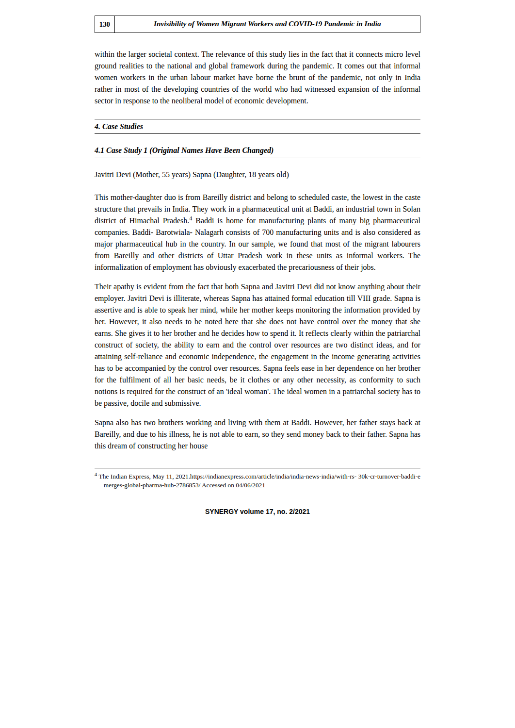130
Invisibility of Women Migrant Workers and COVID-19 Pandemic in India
within the larger societal context. The relevance of this study lies in the fact that it connects micro level ground realities to the national and global framework during the pandemic. It comes out that informal women workers in the urban labour market have borne the brunt of the pandemic, not only in India rather in most of the developing countries of the world who had witnessed expansion of the informal sector in response to the neoliberal model of economic development.
4. Case Studies
4.1 Case Study 1 (Original Names Have Been Changed)
Javitri Devi (Mother, 55 years) Sapna (Daughter, 18 years old)
This mother-daughter duo is from Bareilly district and belong to scheduled caste, the lowest in the caste structure that prevails in India. They work in a pharmaceutical unit at Baddi, an industrial town in Solan district of Himachal Pradesh.4 Baddi is home for manufacturing plants of many big pharmaceutical companies. Baddi- Barotwiala- Nalagarh consists of 700 manufacturing units and is also considered as major pharmaceutical hub in the country. In our sample, we found that most of the migrant labourers from Bareilly and other districts of Uttar Pradesh work in these units as informal workers. The informalization of employment has obviously exacerbated the precariousness of their jobs.
Their apathy is evident from the fact that both Sapna and Javitri Devi did not know anything about their employer. Javitri Devi is illiterate, whereas Sapna has attained formal education till VIII grade. Sapna is assertive and is able to speak her mind, while her mother keeps monitoring the information provided by her. However, it also needs to be noted here that she does not have control over the money that she earns. She gives it to her brother and he decides how to spend it. It reflects clearly within the patriarchal construct of society, the ability to earn and the control over resources are two distinct ideas, and for attaining self-reliance and economic independence, the engagement in the income generating activities has to be accompanied by the control over resources. Sapna feels ease in her dependence on her brother for the fulfilment of all her basic needs, be it clothes or any other necessity, as conformity to such notions is required for the construct of an 'ideal woman'. The ideal women in a patriarchal society has to be passive, docile and submissive.
Sapna also has two brothers working and living with them at Baddi. However, her father stays back at Bareilly, and due to his illness, he is not able to earn, so they send money back to their father. Sapna has this dream of constructing her house
4 The Indian Express, May 11, 2021.https://indianexpress.com/article/india/india-news-india/with-rs- 30k-cr-turnover-baddi-emerges-global-pharma-hub-2786853/ Accessed on 04/06/2021
SYNERGY volume 17, no. 2/2021